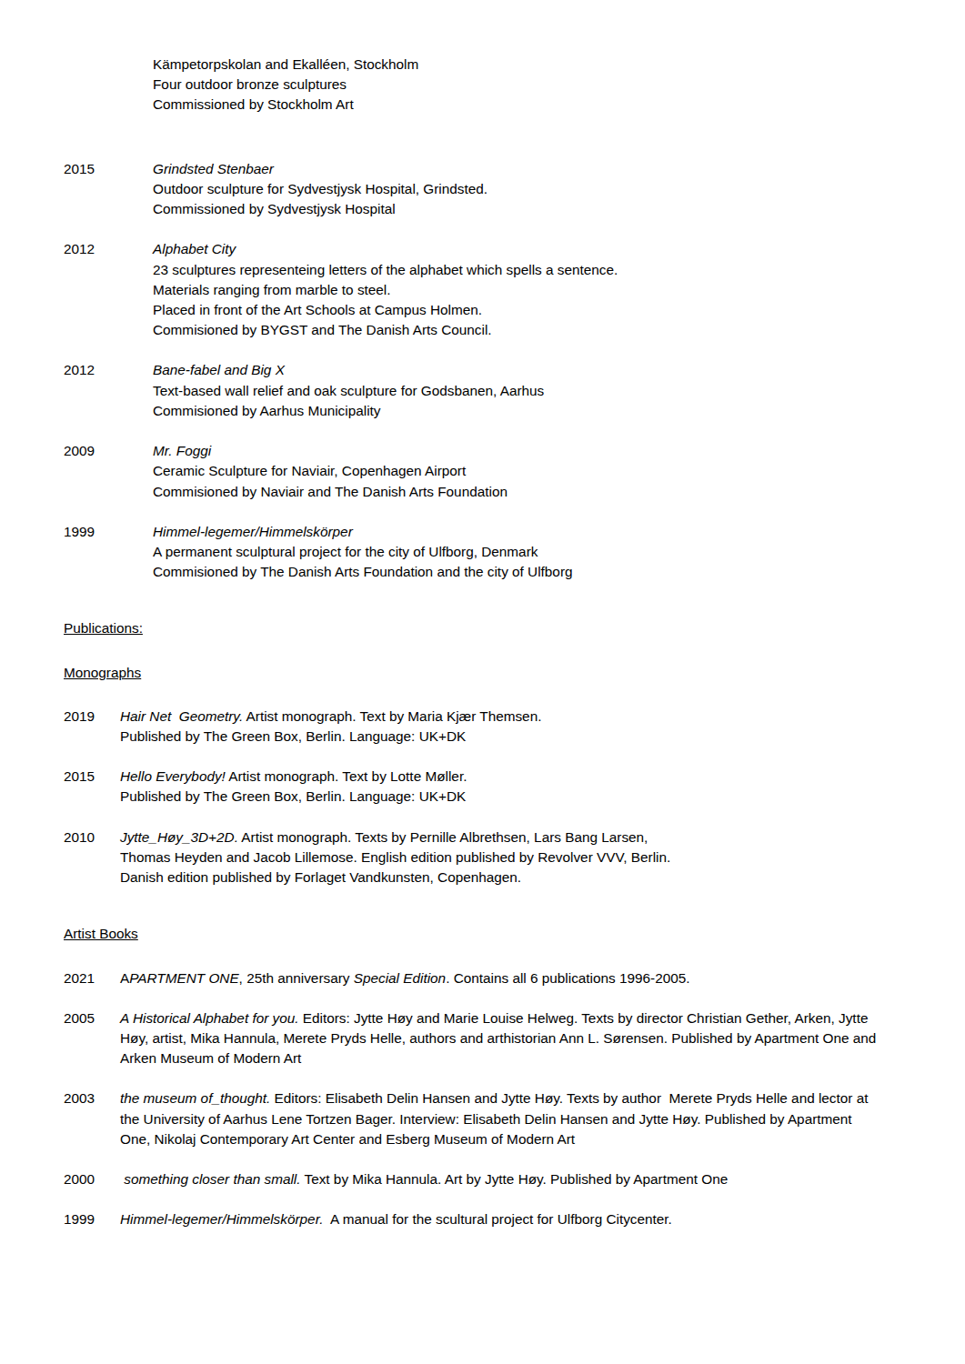Kämpetorpskolan and Ekalléen, Stockholm
Four outdoor bronze sculptures
Commissioned by Stockholm Art
2015
Grindsted Stenbaer
Outdoor sculpture for Sydvestjysk Hospital, Grindsted.
Commissioned by Sydvestjysk Hospital
2012
Alphabet City
23 sculptures representeing letters of the alphabet which spells a sentence.
Materials ranging from marble to steel.
Placed in front of the Art Schools at Campus Holmen.
Commisioned by BYGST and The Danish Arts Council.
2012
Bane-fabel and Big X
Text-based wall relief and oak sculpture for Godsbanen, Aarhus
Commisioned by Aarhus Municipality
2009
Mr. Foggi
Ceramic Sculpture for Naviair, Copenhagen Airport
Commisioned by Naviair and The Danish Arts Foundation
1999
Himmel-legemer/Himmelskörper
A permanent sculptural project for the city of Ulfborg, Denmark
Commisioned by The Danish Arts Foundation and the city of Ulfborg
Publications:
Monographs
2019
Hair Net Geometry. Artist monograph. Text by Maria Kjær Themsen.
Published by The Green Box, Berlin. Language: UK+DK
2015
Hello Everybody! Artist monograph. Text by Lotte Møller.
Published by The Green Box, Berlin. Language: UK+DK
2010
Jytte_Høy_3D+2D. Artist monograph. Texts by Pernille Albrethsen, Lars Bang Larsen,
Thomas Heyden and Jacob Lillemose. English edition published by Revolver VVV, Berlin.
Danish edition published by Forlaget Vandkunsten, Copenhagen.
Artist Books
2021
APARTMENT ONE, 25th anniversary Special Edition. Contains all 6 publications 1996-2005.
2005
A Historical Alphabet for you. Editors: Jytte Høy and Marie Louise Helweg. Texts by director Christian Gether, Arken, Jytte Høy, artist, Mika Hannula, Merete Pryds Helle, authors and arthistorian Ann L. Sørensen. Published by Apartment One and Arken Museum of Modern Art
2003
the museum of_thought. Editors: Elisabeth Delin Hansen and Jytte Høy. Texts by author Merete Pryds Helle and lector at the University of Aarhus Lene Tortzen Bager. Interview: Elisabeth Delin Hansen and Jytte Høy. Published by Apartment One, Nikolaj Contemporary Art Center and Esberg Museum of Modern Art
2000
something closer than small. Text by Mika Hannula. Art by Jytte Høy. Published by Apartment One
1999
Himmel-legemer/Himmelskörper. A manual for the scultural project for Ulfborg Citycenter.